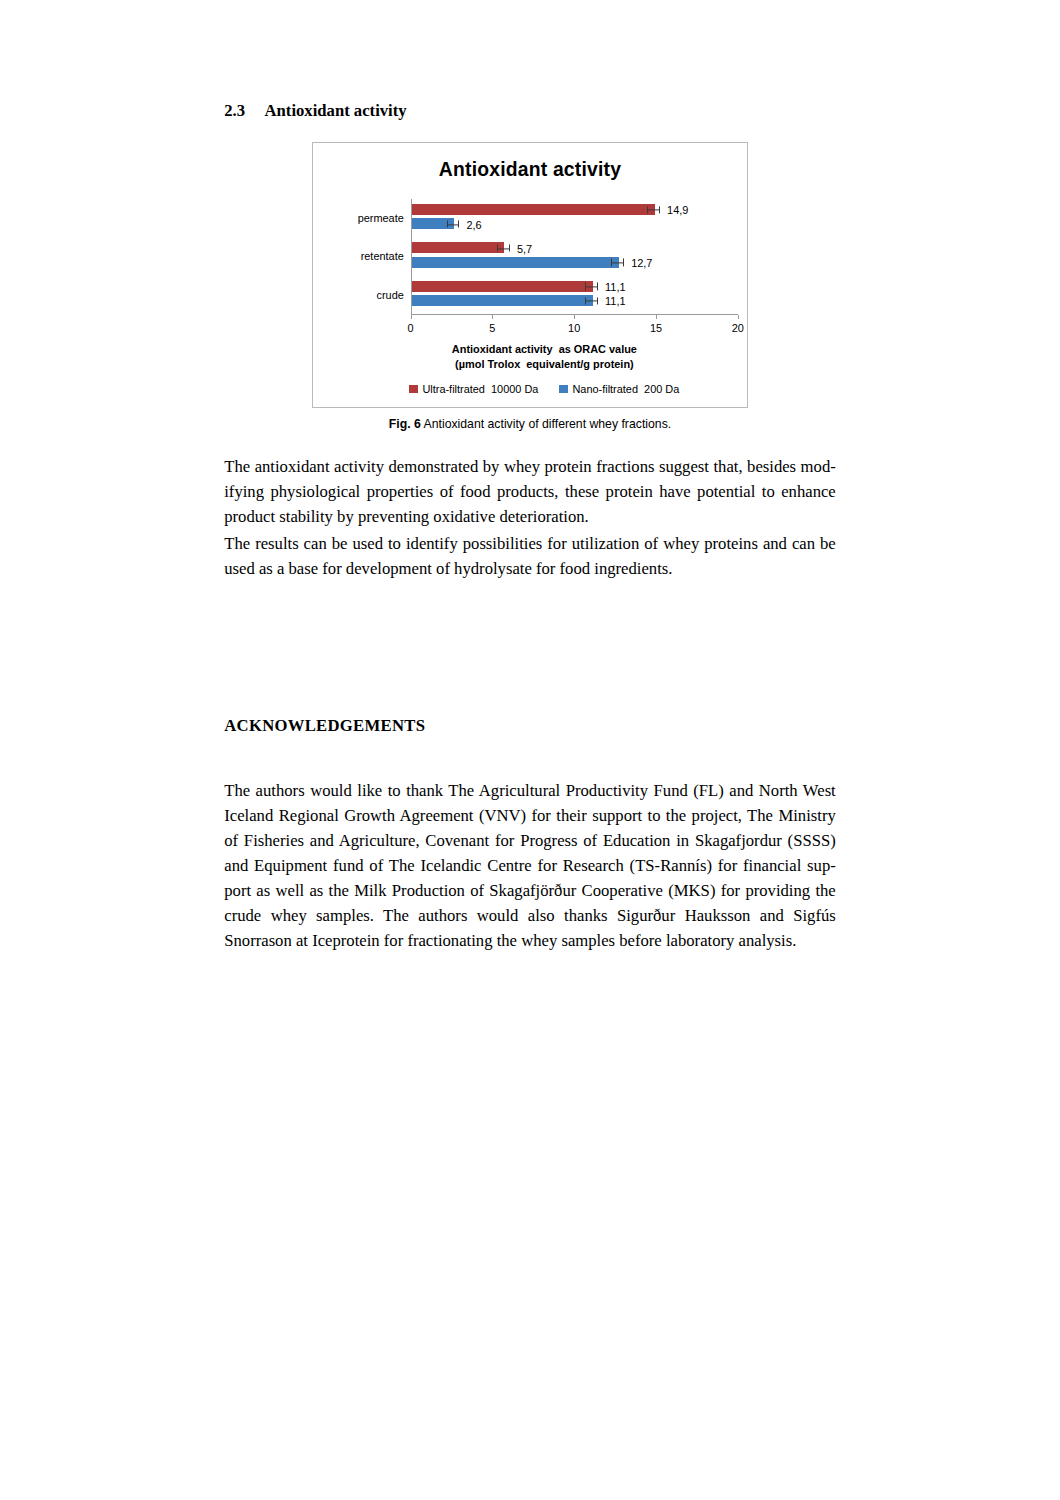2.3 Antioxidant activity
Antioxidant activity
permeate
14,9
2,6
retentate
5,7
12,7
crude
11,1
11,1
0
5
10
15
20
Antioxidant activity as ORAC value
(µmol Trolox equivalent/g protein)
Ultra-filtrated 10000 Da
Nano-filtrated 200 Da
Fig. 6 Antioxidant activity of different whey fractions.
The antioxidant activity demonstrated by whey protein fractions suggest that, besides modifying physiological properties of food products, these protein have potential to enhance product stability by preventing oxidative deterioration.
The results can be used to identify possibilities for utilization of whey proteins and can be used as a base for development of hydrolysate for food ingredients.
ACKNOWLEDGEMENTS
The authors would like to thank The Agricultural Productivity Fund (FL) and North West Iceland Regional Growth Agreement (VNV) for their support to the project, The Ministry of Fisheries and Agriculture, Covenant for Progress of Education in Skagafjordur (SSSS) and Equipment fund of The Icelandic Centre for Research (TS-Rannís) for financial support as well as the Milk Production of Skagafjörður Cooperative (MKS) for providing the crude whey samples. The authors would also thanks Sigurður Hauksson and Sigfús Snorrason at Iceprotein for fractionating the whey samples before laboratory analysis.